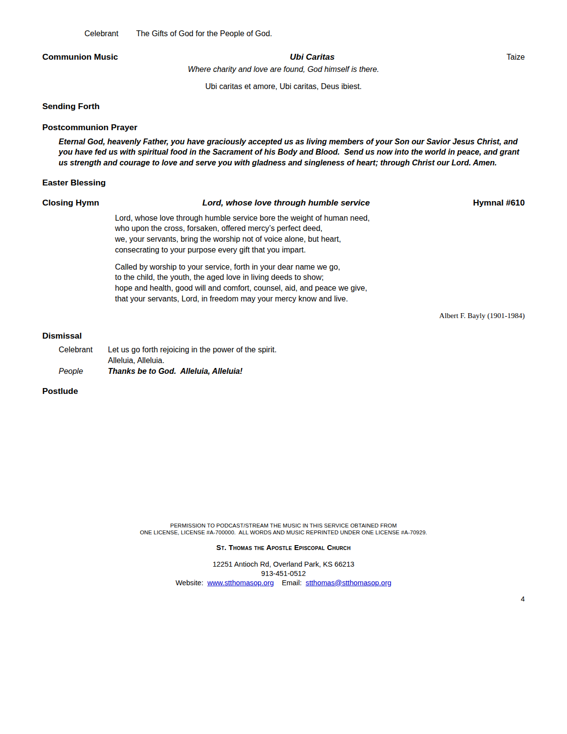Celebrant The Gifts of God for the People of God.
Communion Music Ubi Caritas Taize
Where charity and love are found, God himself is there.
Ubi caritas et amore, Ubi caritas, Deus ibiest.
Sending Forth
Postcommunion Prayer
Eternal God, heavenly Father, you have graciously accepted us as living members of your Son our Savior Jesus Christ, and you have fed us with spiritual food in the Sacrament of his Body and Blood. Send us now into the world in peace, and grant us strength and courage to love and serve you with gladness and singleness of heart; through Christ our Lord. Amen.
Easter Blessing
Closing Hymn Lord, whose love through humble service Hymnal #610
Lord, whose love through humble service bore the weight of human need,
who upon the cross, forsaken, offered mercy’s perfect deed,
we, your servants, bring the worship not of voice alone, but heart,
consecrating to your purpose every gift that you impart.
Called by worship to your service, forth in your dear name we go,
to the child, the youth, the aged love in living deeds to show;
hope and health, good will and comfort, counsel, aid, and peace we give,
that your servants, Lord, in freedom may your mercy know and live.
Albert F. Bayly (1901-1984)
Dismissal
Celebrant Let us go forth rejoicing in the power of the spirit.
Alleluia, Alleluia.
People Thanks be to God. Alleluia, Alleluia!
Postlude
PERMISSION TO PODCAST/STREAM THE MUSIC IN THIS SERVICE OBTAINED FROM
ONE LICENSE, LICENSE #A-700000. ALL WORDS AND MUSIC REPRINTED UNDER ONE LICENSE #A-70929.
St. Thomas the Apostle Episcopal Church
12251 Antioch Rd, Overland Park, KS 66213
913-451-0512
Website: www.stthomasop.org Email: stthomas@stthomasop.org
4